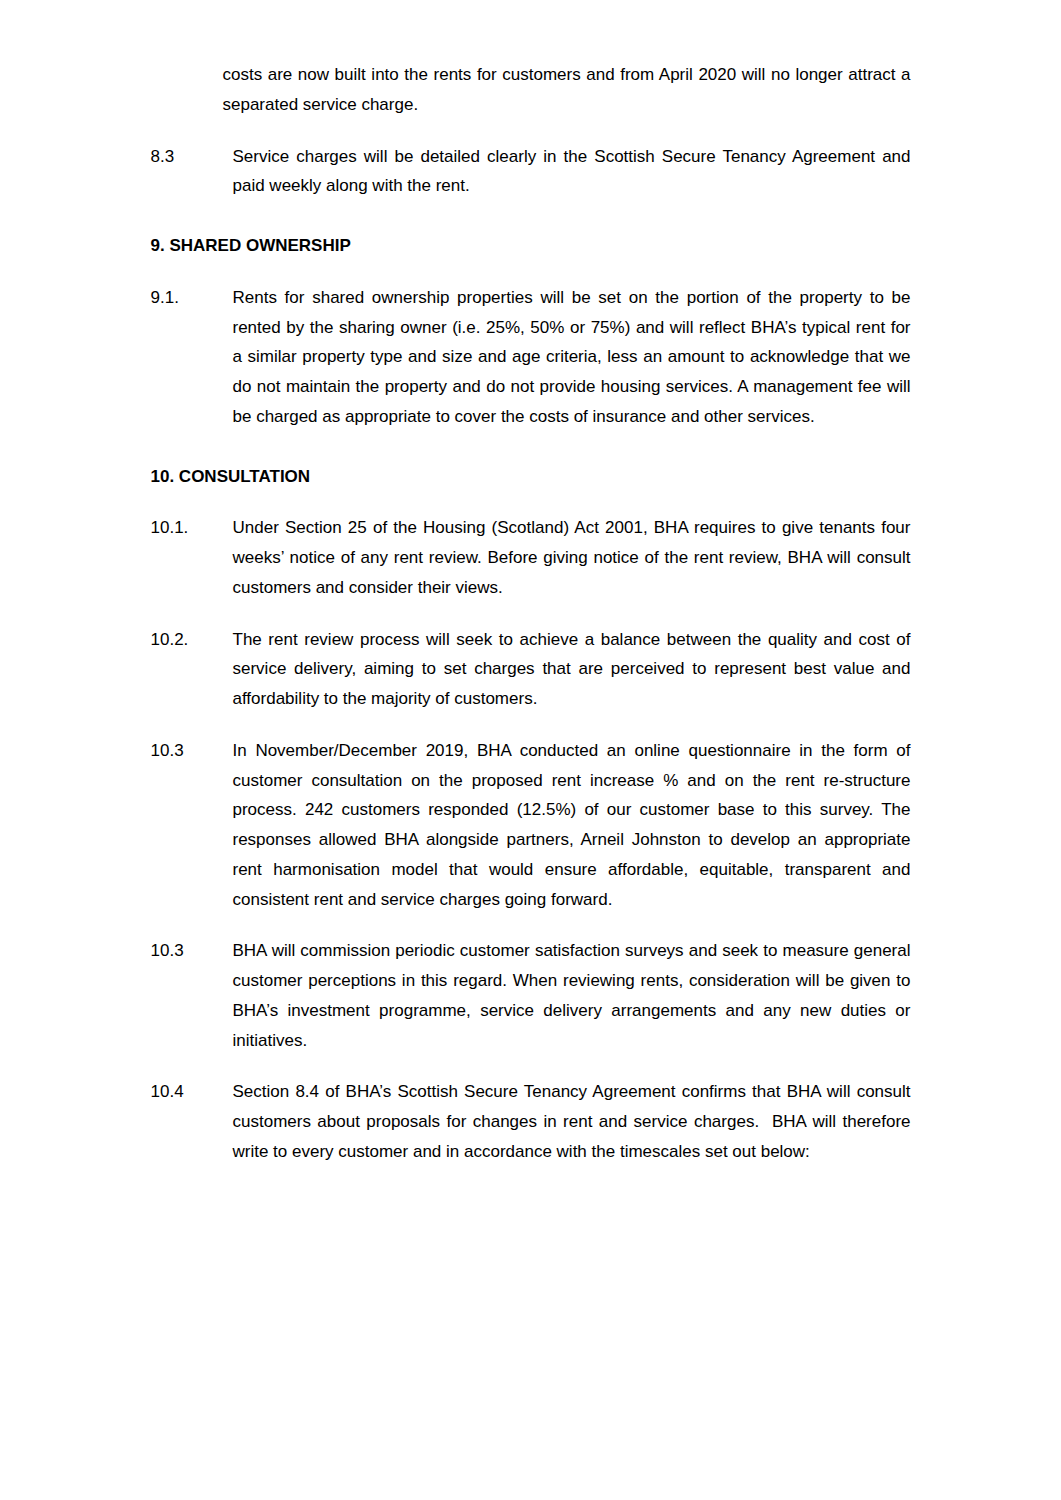costs are now built into the rents for customers and from April 2020 will no longer attract a separated service charge.
8.3
Service charges will be detailed clearly in the Scottish Secure Tenancy Agreement and paid weekly along with the rent.
9. SHARED OWNERSHIP
9.1.
Rents for shared ownership properties will be set on the portion of the property to be rented by the sharing owner (i.e. 25%, 50% or 75%) and will reflect BHA’s typical rent for a similar property type and size and age criteria, less an amount to acknowledge that we do not maintain the property and do not provide housing services. A management fee will be charged as appropriate to cover the costs of insurance and other services.
10. CONSULTATION
10.1.
Under Section 25 of the Housing (Scotland) Act 2001, BHA requires to give tenants four weeks’ notice of any rent review. Before giving notice of the rent review, BHA will consult customers and consider their views.
10.2.
The rent review process will seek to achieve a balance between the quality and cost of service delivery, aiming to set charges that are perceived to represent best value and affordability to the majority of customers.
10.3
In November/December 2019, BHA conducted an online questionnaire in the form of customer consultation on the proposed rent increase % and on the rent re-structure process. 242 customers responded (12.5%) of our customer base to this survey. The responses allowed BHA alongside partners, Arneil Johnston to develop an appropriate rent harmonisation model that would ensure affordable, equitable, transparent and consistent rent and service charges going forward.
10.3
BHA will commission periodic customer satisfaction surveys and seek to measure general customer perceptions in this regard. When reviewing rents, consideration will be given to BHA’s investment programme, service delivery arrangements and any new duties or initiatives.
10.4
Section 8.4 of BHA’s Scottish Secure Tenancy Agreement confirms that BHA will consult customers about proposals for changes in rent and service charges. BHA will therefore write to every customer and in accordance with the timescales set out below: